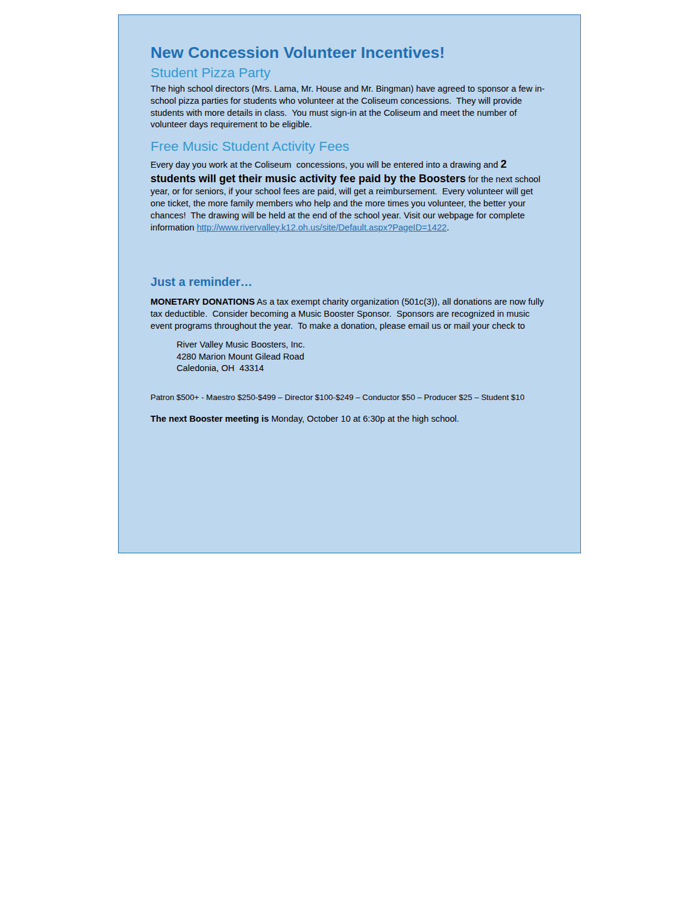New Concession Volunteer Incentives!
Student Pizza Party
The high school directors (Mrs. Lama, Mr. House and Mr. Bingman) have agreed to sponsor a few in-school pizza parties for students who volunteer at the Coliseum concessions. They will provide students with more details in class. You must sign-in at the Coliseum and meet the number of volunteer days requirement to be eligible.
Free Music Student Activity Fees
Every day you work at the Coliseum concessions, you will be entered into a drawing and 2 students will get their music activity fee paid by the Boosters for the next school year, or for seniors, if your school fees are paid, will get a reimbursement. Every volunteer will get one ticket, the more family members who help and the more times you volunteer, the better your chances! The drawing will be held at the end of the school year. Visit our webpage for complete information http://www.rivervalley.k12.oh.us/site/Default.aspx?PageID=1422.
Just a reminder…
MONETARY DONATIONS As a tax exempt charity organization (501c(3)), all donations are now fully tax deductible. Consider becoming a Music Booster Sponsor. Sponsors are recognized in music event programs throughout the year. To make a donation, please email us or mail your check to
River Valley Music Boosters, Inc.
4280 Marion Mount Gilead Road
Caledonia, OH 43314
Patron $500+ - Maestro $250-$499 – Director $100-$249 – Conductor $50 – Producer $25 – Student $10
The next Booster meeting is Monday, October 10 at 6:30p at the high school.